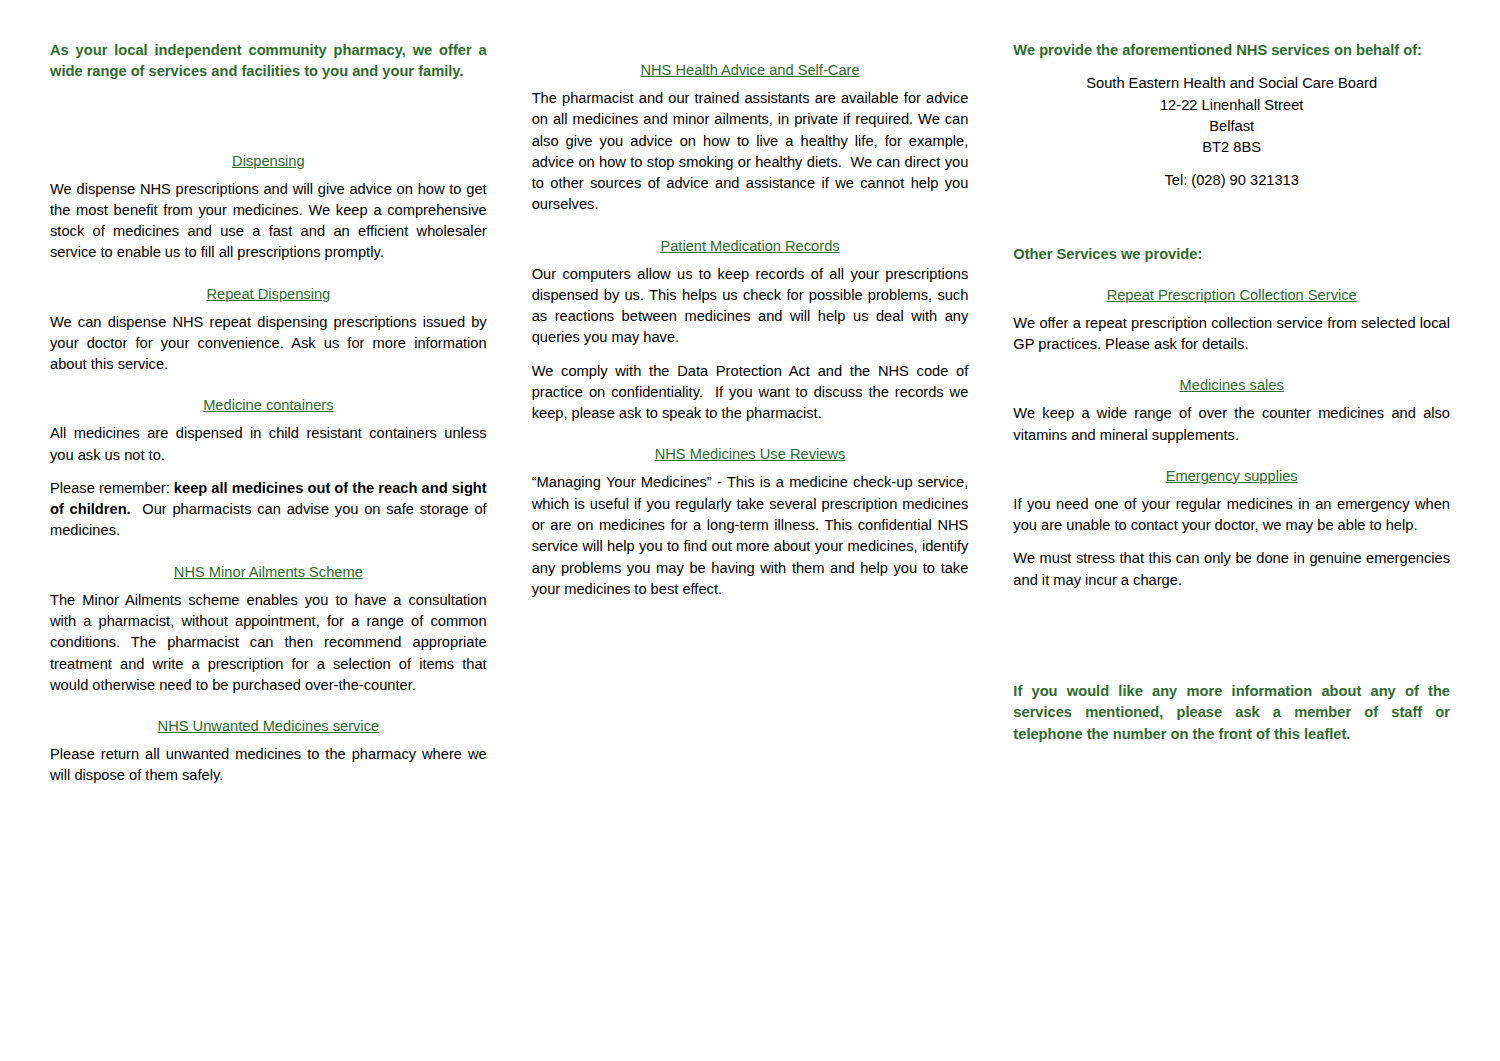As your local independent community pharmacy, we offer a wide range of services and facilities to you and your family.
Dispensing
We dispense NHS prescriptions and will give advice on how to get the most benefit from your medicines. We keep a comprehensive stock of medicines and use a fast and an efficient wholesaler service to enable us to fill all prescriptions promptly.
Repeat Dispensing
We can dispense NHS repeat dispensing prescriptions issued by your doctor for your convenience. Ask us for more information about this service.
Medicine containers
All medicines are dispensed in child resistant containers unless you ask us not to.
Please remember: keep all medicines out of the reach and sight of children. Our pharmacists can advise you on safe storage of medicines.
NHS Minor Ailments Scheme
The Minor Ailments scheme enables you to have a consultation with a pharmacist, without appointment, for a range of common conditions. The pharmacist can then recommend appropriate treatment and write a prescription for a selection of items that would otherwise need to be purchased over-the-counter.
NHS Unwanted Medicines service
Please return all unwanted medicines to the pharmacy where we will dispose of them safely.
NHS Health Advice and Self-Care
The pharmacist and our trained assistants are available for advice on all medicines and minor ailments, in private if required. We can also give you advice on how to live a healthy life, for example, advice on how to stop smoking or healthy diets. We can direct you to other sources of advice and assistance if we cannot help you ourselves.
Patient Medication Records
Our computers allow us to keep records of all your prescriptions dispensed by us. This helps us check for possible problems, such as reactions between medicines and will help us deal with any queries you may have.
We comply with the Data Protection Act and the NHS code of practice on confidentiality. If you want to discuss the records we keep, please ask to speak to the pharmacist.
NHS Medicines Use Reviews
“Managing Your Medicines” - This is a medicine check-up service, which is useful if you regularly take several prescription medicines or are on medicines for a long-term illness. This confidential NHS service will help you to find out more about your medicines, identify any problems you may be having with them and help you to take your medicines to best effect.
We provide the aforementioned NHS services on behalf of:
South Eastern Health and Social Care Board
12-22 Linenhall Street
Belfast
BT2 8BS
Tel: (028) 90 321313
Other Services we provide:
Repeat Prescription Collection Service
We offer a repeat prescription collection service from selected local GP practices. Please ask for details.
Medicines sales
We keep a wide range of over the counter medicines and also vitamins and mineral supplements.
Emergency supplies
If you need one of your regular medicines in an emergency when you are unable to contact your doctor, we may be able to help.
We must stress that this can only be done in genuine emergencies and it may incur a charge.
If you would like any more information about any of the services mentioned, please ask a member of staff or telephone the number on the front of this leaflet.